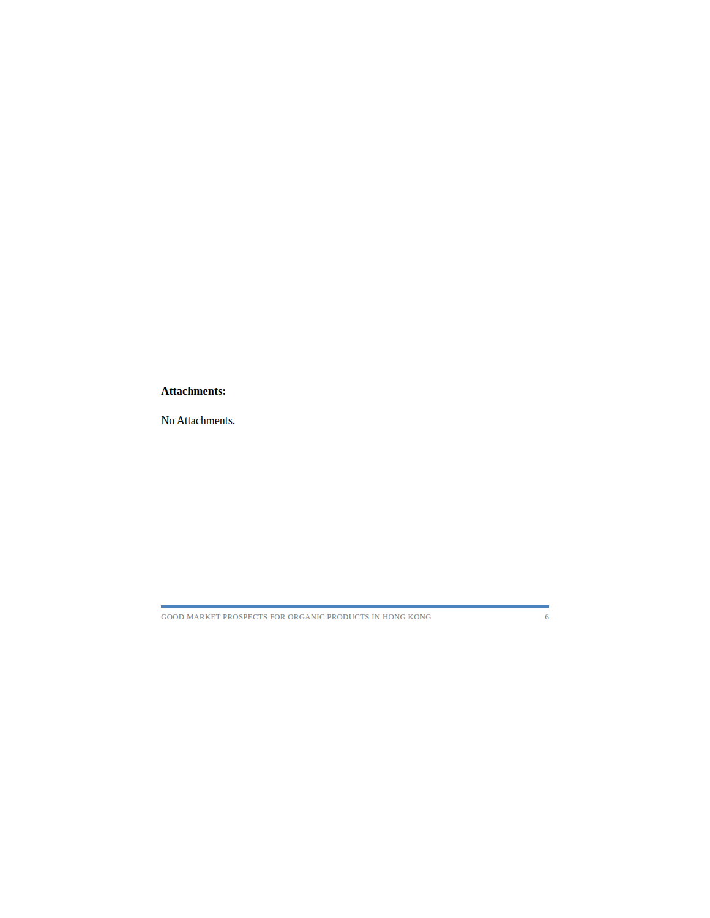Attachments:
No Attachments.
Good Market Prospects for Organic Products in Hong Kong 6